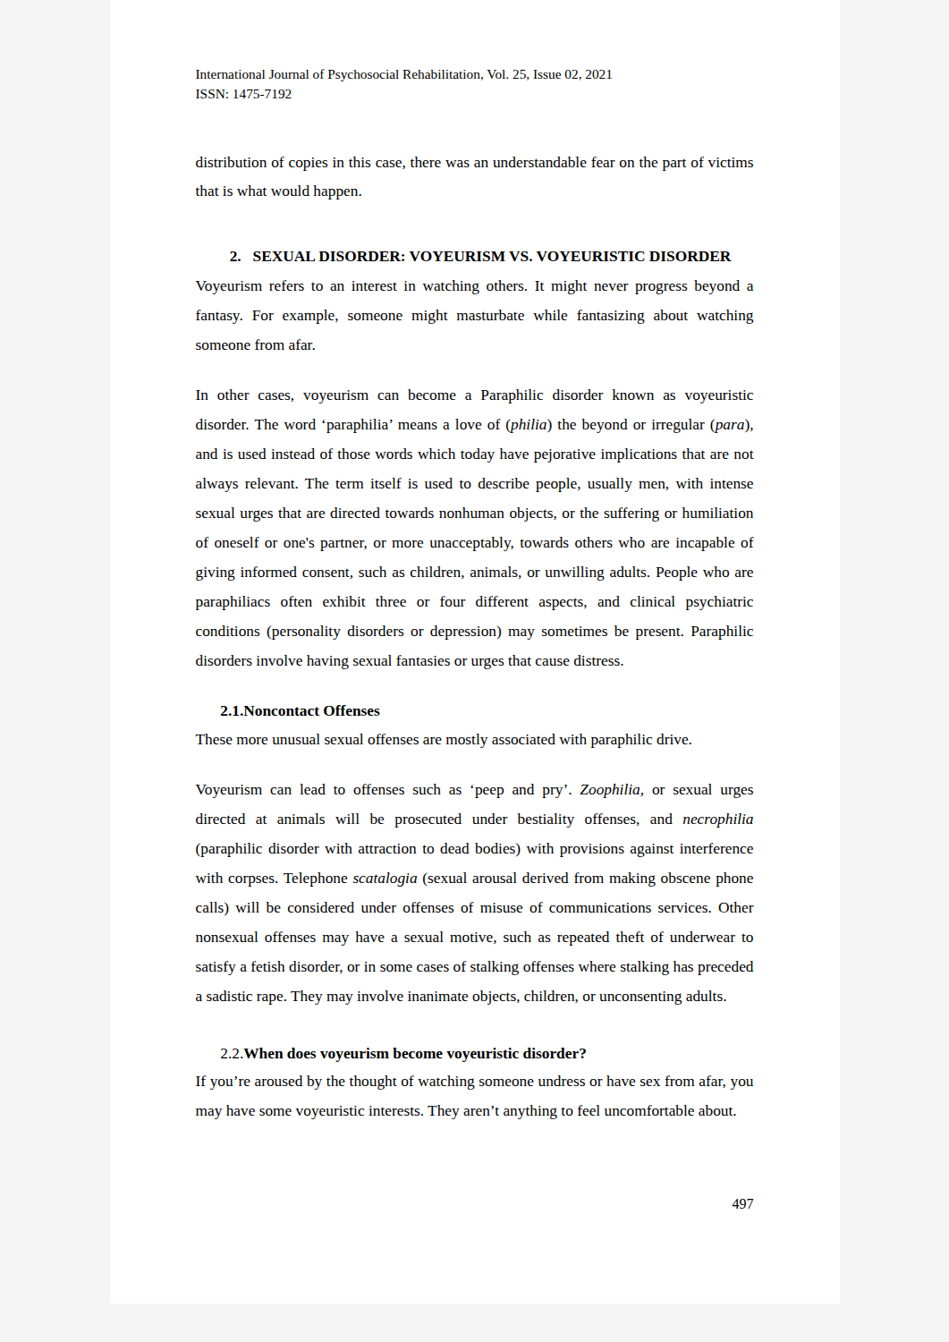International Journal of Psychosocial Rehabilitation, Vol. 25, Issue 02, 2021
ISSN: 1475-7192
distribution of copies in this case, there was an understandable fear on the part of victims that is what would happen.
2. Sexual Disorder: Voyeurism vs. Voyeuristic Disorder
Voyeurism refers to an interest in watching others. It might never progress beyond a fantasy. For example, someone might masturbate while fantasizing about watching someone from afar.
In other cases, voyeurism can become a Paraphilic disorder known as voyeuristic disorder. The word ‘paraphilia’ means a love of (philia) the beyond or irregular (para), and is used instead of those words which today have pejorative implications that are not always relevant. The term itself is used to describe people, usually men, with intense sexual urges that are directed towards nonhuman objects, or the suffering or humiliation of oneself or one's partner, or more unacceptably, towards others who are incapable of giving informed consent, such as children, animals, or unwilling adults. People who are paraphiliacs often exhibit three or four different aspects, and clinical psychiatric conditions (personality disorders or depression) may sometimes be present. Paraphilic disorders involve having sexual fantasies or urges that cause distress.
2.1. Noncontact Offenses
These more unusual sexual offenses are mostly associated with paraphilic drive.
Voyeurism can lead to offenses such as ‘peep and pry’. Zoophilia, or sexual urges directed at animals will be prosecuted under bestiality offenses, and necrophilia (paraphilic disorder with attraction to dead bodies) with provisions against interference with corpses. Telephone scatalogia (sexual arousal derived from making obscene phone calls) will be considered under offenses of misuse of communications services. Other nonsexual offenses may have a sexual motive, such as repeated theft of underwear to satisfy a fetish disorder, or in some cases of stalking offenses where stalking has preceded a sadistic rape. They may involve inanimate objects, children, or unconsenting adults.
2.2.When does voyeurism become voyeuristic disorder?
If you’re aroused by the thought of watching someone undress or have sex from afar, you may have some voyeuristic interests. They aren’t anything to feel uncomfortable about.
497